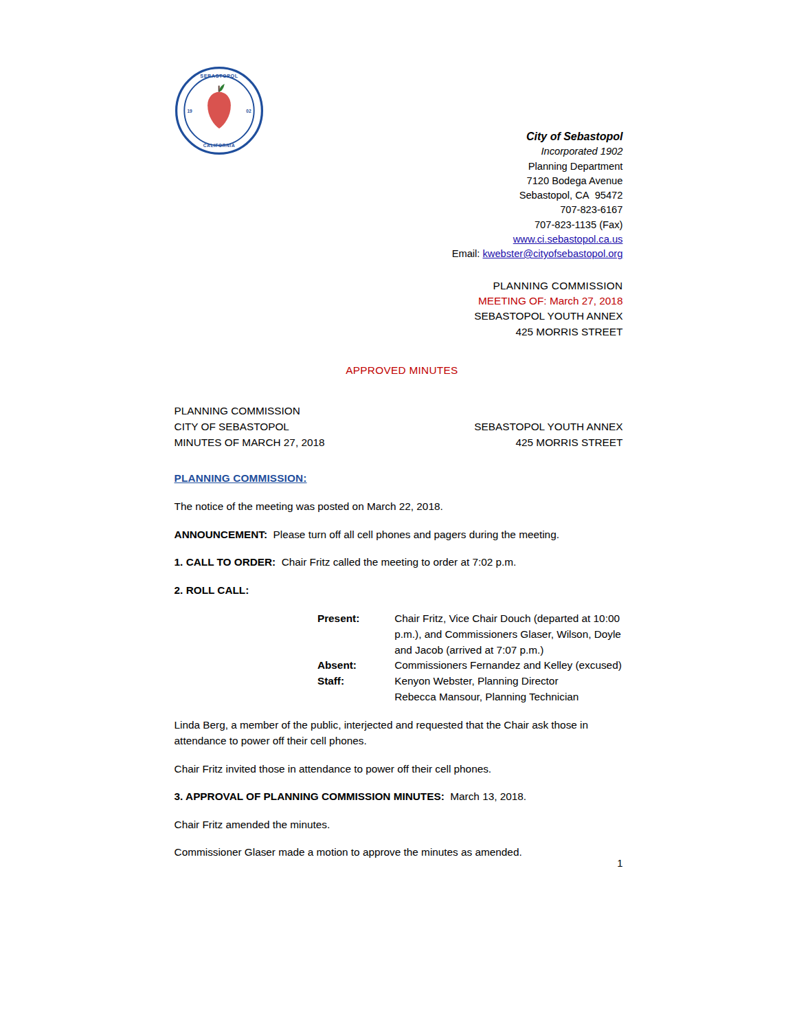SEBASTOPOL 19 02 CALIFORNIA
City of Sebastopol
Incorporated 1902
Planning Department
7120 Bodega Avenue
Sebastopol, CA 95472
707-823-6167
707-823-1135 (Fax)
www.ci.sebastopol.ca.us
Email: kwebster@cityofsebastopol.org
PLANNING COMMISSION
MEETING OF: March 27, 2018
SEBASTOPOL YOUTH ANNEX
425 MORRIS STREET
APPROVED MINUTES
PLANNING COMMISSION
CITY OF SEBASTOPOL
MINUTES OF MARCH 27, 2018
SEBASTOPOL YOUTH ANNEX
425 MORRIS STREET
PLANNING COMMISSION:
The notice of the meeting was posted on March 22, 2018.
ANNOUNCEMENT: Please turn off all cell phones and pagers during the meeting.
1. CALL TO ORDER: Chair Fritz called the meeting to order at 7:02 p.m.
2. ROLL CALL:
Present:
Chair Fritz, Vice Chair Douch (departed at 10:00 p.m.), and Commissioners Glaser, Wilson, Doyle and Jacob (arrived at 7:07 p.m.)
Absent:
Commissioners Fernandez and Kelley (excused)
Staff:
Kenyon Webster, Planning Director
Rebecca Mansour, Planning Technician
Linda Berg, a member of the public, interjected and requested that the Chair ask those in attendance to power off their cell phones.
Chair Fritz invited those in attendance to power off their cell phones.
3. APPROVAL OF PLANNING COMMISSION MINUTES: March 13, 2018.
Chair Fritz amended the minutes.
Commissioner Glaser made a motion to approve the minutes as amended.
1